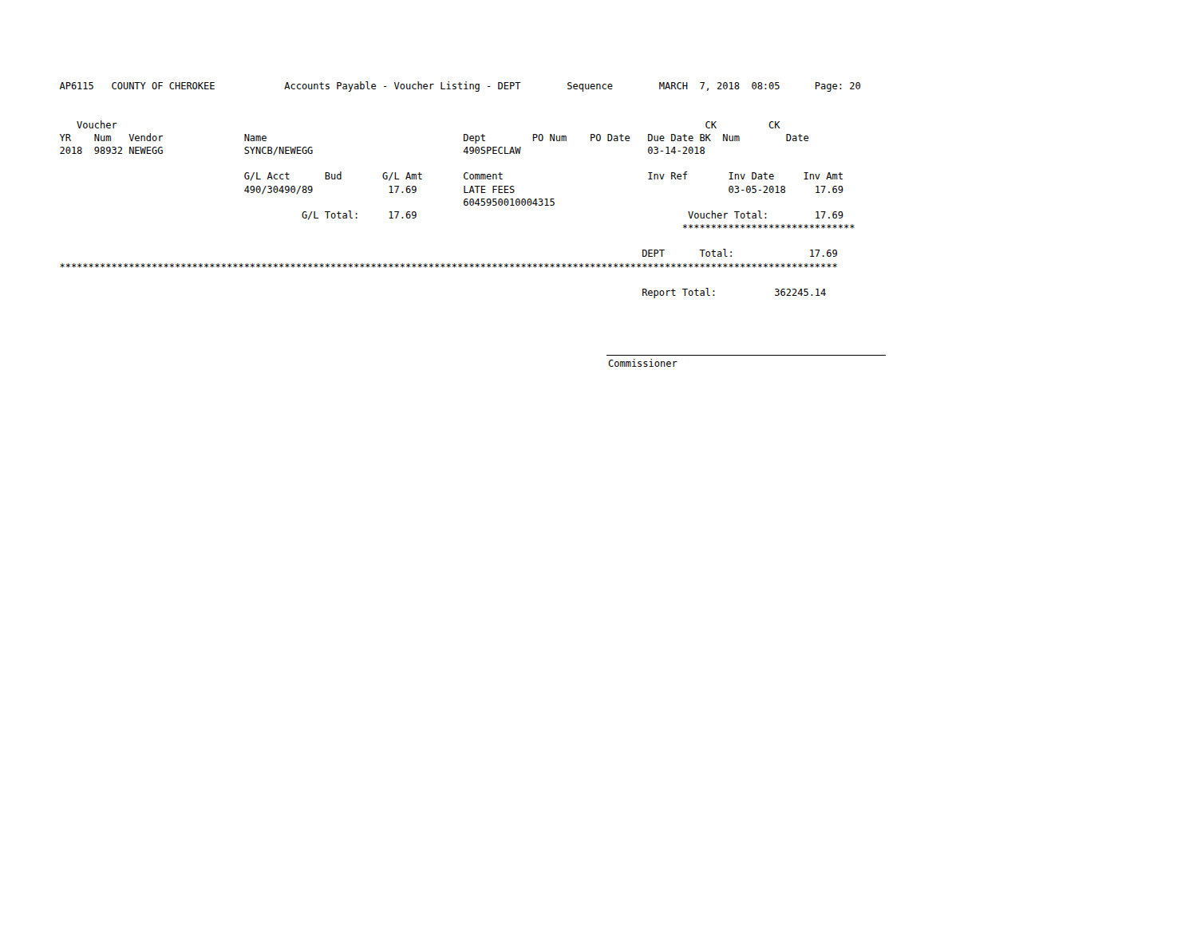AP6115   COUNTY OF CHEROKEE            Accounts Payable - Voucher Listing - DEPT        Sequence        MARCH  7, 2018  08:05      Page: 20


     Voucher                                                                                                      CK         CK
  YR    Num   Vendor              Name                                  Dept        PO Num    PO Date   Due Date BK  Num        Date
  2018  98932 NEWEGG              SYNCB/NEWEGG                          490SPECLAW                      03-14-2018

                                  G/L Acct      Bud       G/L Amt       Comment                         Inv Ref       Inv Date     Inv Amt
                                  490/30490/89             17.69        LATE FEES                                     03-05-2018     17.69
                                                                        6045950010004315
                                            G/L Total:     17.69                                               Voucher Total:        17.69
                                                                                                              ******************************

                                                                                                       DEPT      Total:             17.69
  ***************************************************************************************************************************************

                                                                                                       Report Total:          362245.14
Commissioner